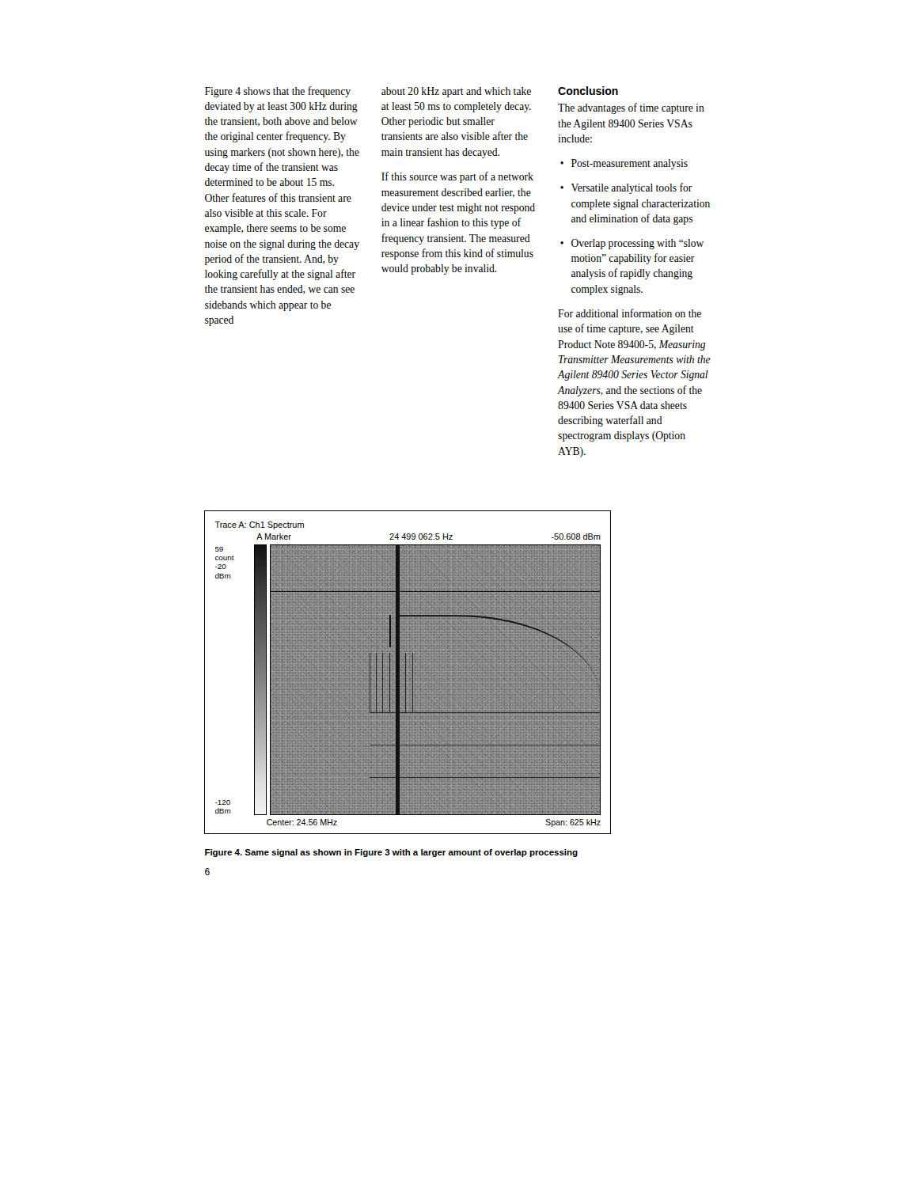Figure 4 shows that the frequency deviated by at least 300 kHz during the transient, both above and below the original center frequency. By using markers (not shown here), the decay time of the transient was determined to be about 15 ms. Other features of this transient are also visible at this scale. For example, there seems to be some noise on the signal during the decay period of the transient. And, by looking carefully at the signal after the transient has ended, we can see sidebands which appear to be spaced
about 20 kHz apart and which take at least 50 ms to completely decay. Other periodic but smaller transients are also visible after the main transient has decayed.
If this source was part of a network measurement described earlier, the device under test might not respond in a linear fashion to this type of frequency transient. The measured response from this kind of stimulus would probably be invalid.
Conclusion
The advantages of time capture in the Agilent 89400 Series VSAs include:
Post-measurement analysis
Versatile analytical tools for complete signal characterization and elimination of data gaps
Overlap processing with “slow motion” capability for easier analysis of rapidly changing complex signals.
For additional information on the use of time capture, see Agilent Product Note 89400-5, Measuring Transmitter Measurements with the Agilent 89400 Series Vector Signal Analyzers, and the sections of the 89400 Series VSA data sheets describing waterfall and spectrogram displays (Option AYB).
Trace A: Ch1 Spectrum
A Marker 24 499 062.5 Hz -50.608 dBm
59
count
-20
dBm
-120
dBm
Center: 24.56 MHz Span: 625 kHz
Figure 4. Same signal as shown in Figure 3 with a larger amount of overlap processing
6